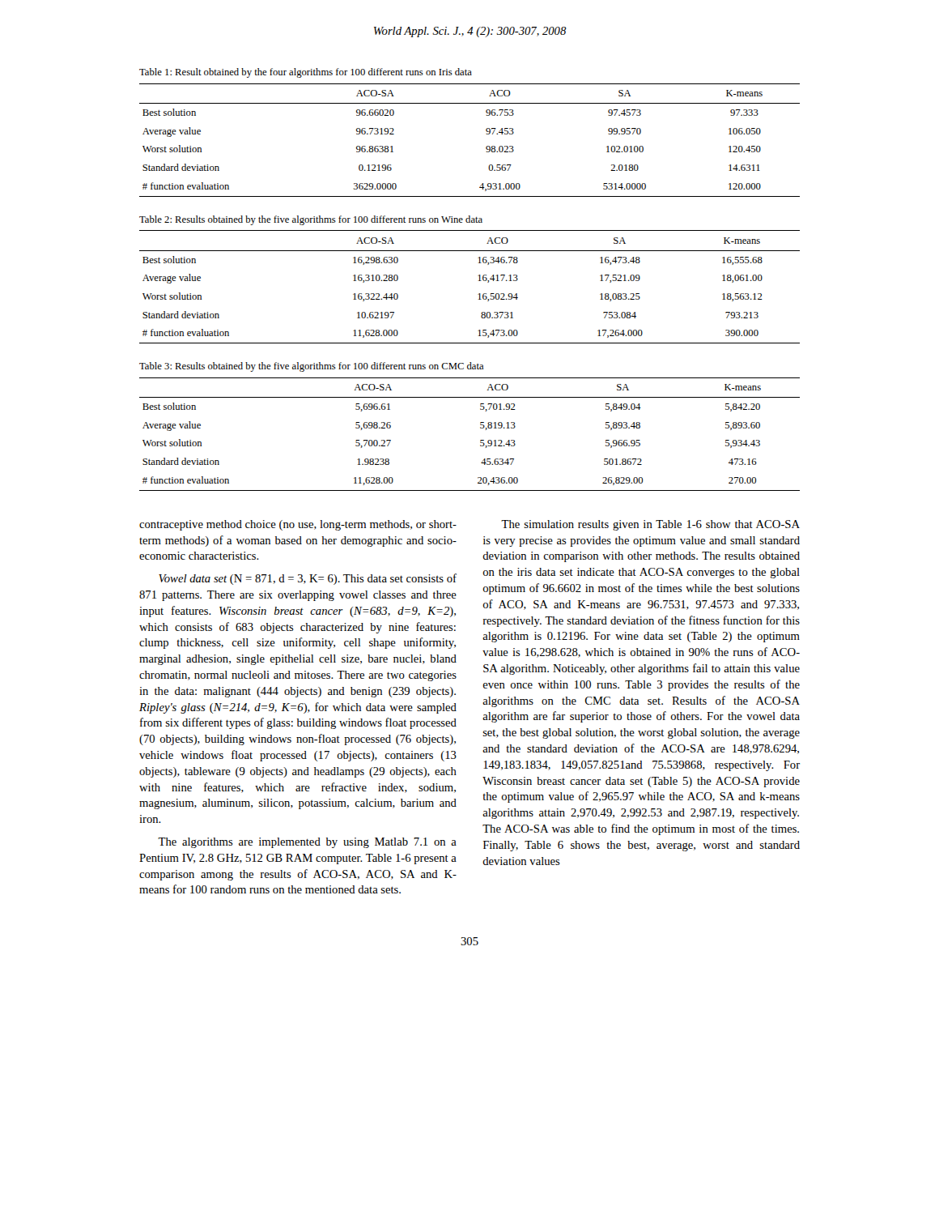World Appl. Sci. J., 4 (2): 300-307, 2008
Table 1: Result obtained by the four algorithms for 100 different runs on Iris data
| | ACO-SA | ACO | SA | K-means |
| --- | --- | --- | --- | --- |
| Best solution | 96.66020 | 96.753 | 97.4573 | 97.333 |
| Average value | 96.73192 | 97.453 | 99.9570 | 106.050 |
| Worst solution | 96.86381 | 98.023 | 102.0100 | 120.450 |
| Standard deviation | 0.12196 | 0.567 | 2.0180 | 14.6311 |
| # function evaluation | 3629.0000 | 4,931.000 | 5314.0000 | 120.000 |
Table 2: Results obtained by the five algorithms for 100 different runs on Wine data
| | ACO-SA | ACO | SA | K-means |
| --- | --- | --- | --- | --- |
| Best solution | 16,298.630 | 16,346.78 | 16,473.48 | 16,555.68 |
| Average value | 16,310.280 | 16,417.13 | 17,521.09 | 18,061.00 |
| Worst solution | 16,322.440 | 16,502.94 | 18,083.25 | 18,563.12 |
| Standard deviation | 10.62197 | 80.3731 | 753.084 | 793.213 |
| # function evaluation | 11,628.000 | 15,473.00 | 17,264.000 | 390.000 |
Table 3: Results obtained by the five algorithms for 100 different runs on CMC data
| | ACO-SA | ACO | SA | K-means |
| --- | --- | --- | --- | --- |
| Best solution | 5,696.61 | 5,701.92 | 5,849.04 | 5,842.20 |
| Average value | 5,698.26 | 5,819.13 | 5,893.48 | 5,893.60 |
| Worst solution | 5,700.27 | 5,912.43 | 5,966.95 | 5,934.43 |
| Standard deviation | 1.98238 | 45.6347 | 501.8672 | 473.16 |
| # function evaluation | 11,628.00 | 20,436.00 | 26,829.00 | 270.00 |
contraceptive method choice (no use, long-term methods, or short-term methods) of a woman based on her demographic and socio-economic characteristics.
Vowel data set (N = 871, d = 3, K= 6). This data set consists of 871 patterns. There are six overlapping vowel classes and three input features. Wisconsin breast cancer (N=683, d=9, K=2), which consists of 683 objects characterized by nine features: clump thickness, cell size uniformity, cell shape uniformity, marginal adhesion, single epithelial cell size, bare nuclei, bland chromatin, normal nucleoli and mitoses. There are two categories in the data: malignant (444 objects) and benign (239 objects). Ripley's glass (N=214, d=9, K=6), for which data were sampled from six different types of glass: building windows float processed (70 objects), building windows non-float processed (76 objects), vehicle windows float processed (17 objects), containers (13 objects), tableware (9 objects) and headlamps (29 objects), each with nine features, which are refractive index, sodium, magnesium, aluminum, silicon, potassium, calcium, barium and iron.
The algorithms are implemented by using Matlab 7.1 on a Pentium IV, 2.8 GHz, 512 GB RAM computer. Table 1-6 present a comparison among the results of ACO-SA, ACO, SA and K-means for 100 random runs on the mentioned data sets.
The simulation results given in Table 1-6 show that ACO-SA is very precise as provides the optimum value and small standard deviation in comparison with other methods. The results obtained on the iris data set indicate that ACO-SA converges to the global optimum of 96.6602 in most of the times while the best solutions of ACO, SA and K-means are 96.7531, 97.4573 and 97.333, respectively. The standard deviation of the fitness function for this algorithm is 0.12196. For wine data set (Table 2) the optimum value is 16,298.628, which is obtained in 90% the runs of ACO-SA algorithm. Noticeably, other algorithms fail to attain this value even once within 100 runs. Table 3 provides the results of the algorithms on the CMC data set. Results of the ACO-SA algorithm are far superior to those of others. For the vowel data set, the best global solution, the worst global solution, the average and the standard deviation of the ACO-SA are 148,978.6294, 149,183.1834, 149,057.8251and 75.539868, respectively. For Wisconsin breast cancer data set (Table 5) the ACO-SA provide the optimum value of 2,965.97 while the ACO, SA and k-means algorithms attain 2,970.49, 2,992.53 and 2,987.19, respectively. The ACO-SA was able to find the optimum in most of the times. Finally, Table 6 shows the best, average, worst and standard deviation values
305